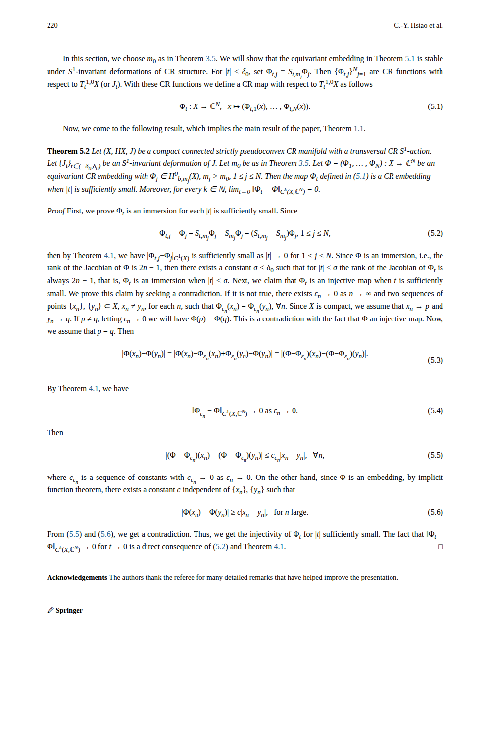220 C.-Y. Hsiao et al.
In this section, we choose m0 as in Theorem 3.5. We will show that the equivariant embedding in Theorem 5.1 is stable under S1-invariant deformations of CR structure. For |t| < δ0, set Φt,j = St,mjΦj. Then {Φt,j}Nj=1 are CR functions with respect to Tt1,0X (or Jt). With these CR functions we define a CR map with respect to Tt1,0X as follows
Φt : X → ℂN, x ↦ (Φt,1(x), … , Φt,N(x)). (5.1)
Now, we come to the following result, which implies the main result of the paper, Theorem 1.1.
Theorem 5.2 Let (X, HX, J) be a compact connected strictly pseudoconvex CR manifold with a transversal CR S1-action. Let {Jt}t∈(−δ0,δ0) be an S1-invariant deformation of J. Let m0 be as in Theorem 3.5. Let Φ = (Φ1, … , ΦN) : X → ℂN be an equivariant CR embedding with Φj ∈ H0b,mj(X), mj > m0, 1 ≤ j ≤ N. Then the map Φt defined in (5.1) is a CR embedding when |t| is sufficiently small. Moreover, for every k ∈ ℕ, limt→0 ‖Φt − Φ‖Ck(X,ℂN) = 0.
Proof First, we prove Φt is an immersion for each |t| is sufficiently small. Since
Φt,j − Φj = St,mjΦj − SmjΦj = (St,mj − Smj)Φj, 1 ≤ j ≤ N, (5.2)
then by Theorem 4.1, we have |Φt,j−Φj|C1(X) is sufficiently small as |t| → 0 for 1 ≤ j ≤ N. Since Φ is an immersion, i.e., the rank of the Jacobian of Φ is 2n − 1, then there exists a constant σ < δ0 such that for |t| < σ the rank of the Jacobian of Φt is always 2n − 1, that is, Φt is an immersion when |t| < σ. Next, we claim that Φt is an injective map when t is sufficiently small. We prove this claim by seeking a contradiction. If it is not true, there exists εn → 0 as n → ∞ and two sequences of points {xn}, {yn} ⊂ X, xn ≠ yn, for each n, such that Φεn(xn) = Φεn(yn), ∀n. Since X is compact, we assume that xn → p and yn → q. If p ≠ q, letting εn → 0 we will have Φ(p) = Φ(q). This is a contradiction with the fact that Φ an injective map. Now, we assume that p = q. Then
|Φ(xn)−Φ(yn)| = |Φ(xn)−Φεn(xn)+Φεn(yn)−Φ(yn)| = |(Φ−Φεn)(xn)−(Φ−Φεn)(yn)|. (5.3)
By Theorem 4.1, we have
‖Φεn − Φ‖C1(X,ℂN) → 0 as εn → 0. (5.4)
Then
|(Φ − Φεn)(xn) − (Φ − Φεn)(yn)| ≤ cεn|xn − yn|, ∀n, (5.5)
where cεn is a sequence of constants with cεn → 0 as εn → 0. On the other hand, since Φ is an embedding, by implicit function theorem, there exists a constant c independent of {xn}, {yn} such that
|Φ(xn) − Φ(yn)| ≥ c|xn − yn|, for n large. (5.6)
From (5.5) and (5.6), we get a contradiction. Thus, we get the injectivity of Φt for |t| sufficiently small. The fact that ‖Φt − Φ‖Ck(X,ℂN) → 0 for t → 0 is a direct consequence of (5.2) and Theorem 4.1. □
Acknowledgements The authors thank the referee for many detailed remarks that have helped improve the presentation.
🖉 Springer